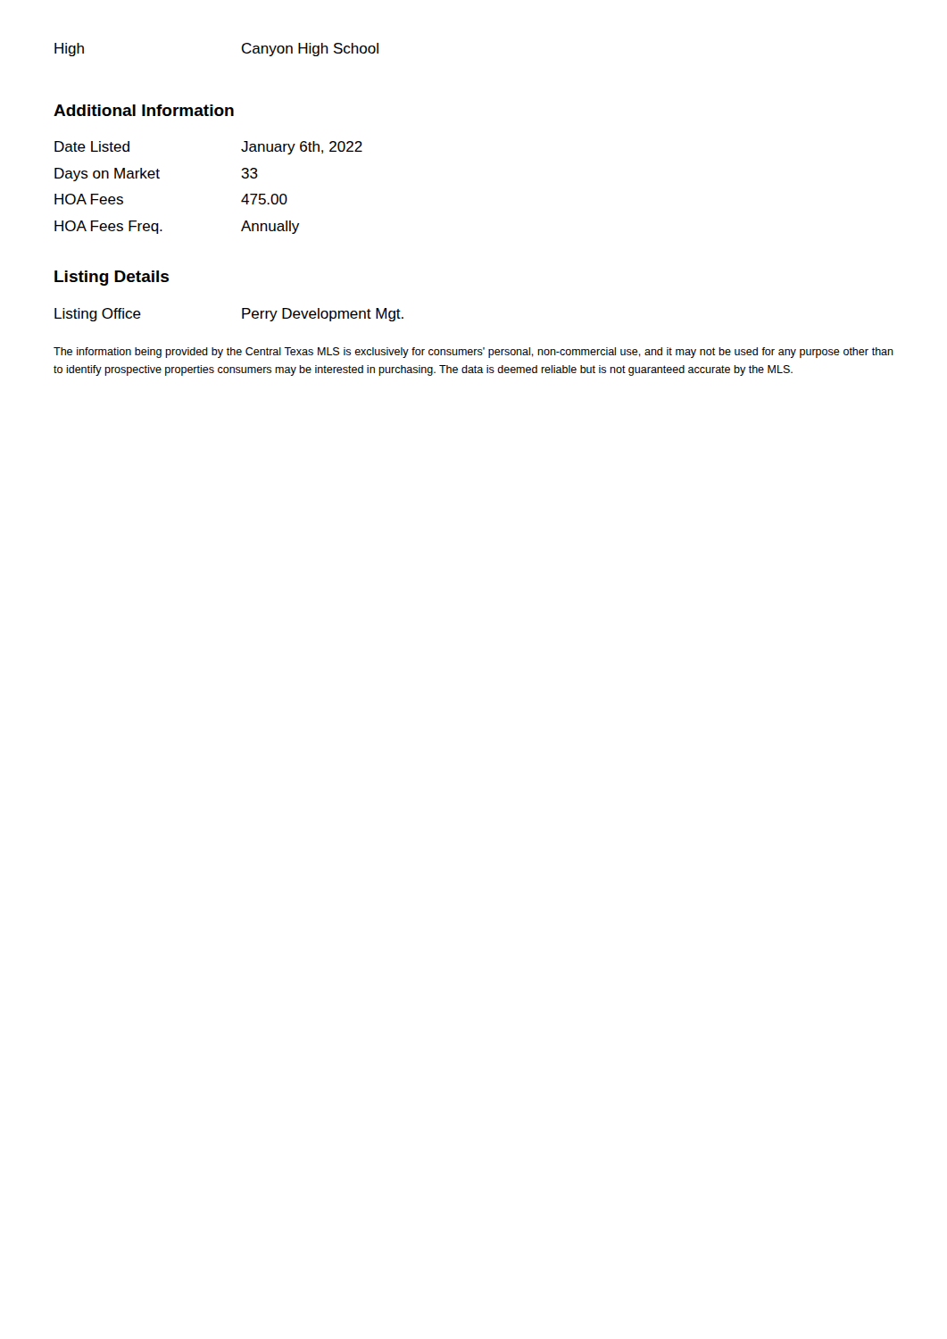| High | Canyon High School |
Additional Information
| Date Listed | January 6th, 2022 |
| Days on Market | 33 |
| HOA Fees | 475.00 |
| HOA Fees Freq. | Annually |
Listing Details
| Listing Office | Perry Development Mgt. |
The information being provided by the Central Texas MLS is exclusively for consumers' personal, non-commercial use, and it may not be used for any purpose other than to identify prospective properties consumers may be interested in purchasing. The data is deemed reliable but is not guaranteed accurate by the MLS.